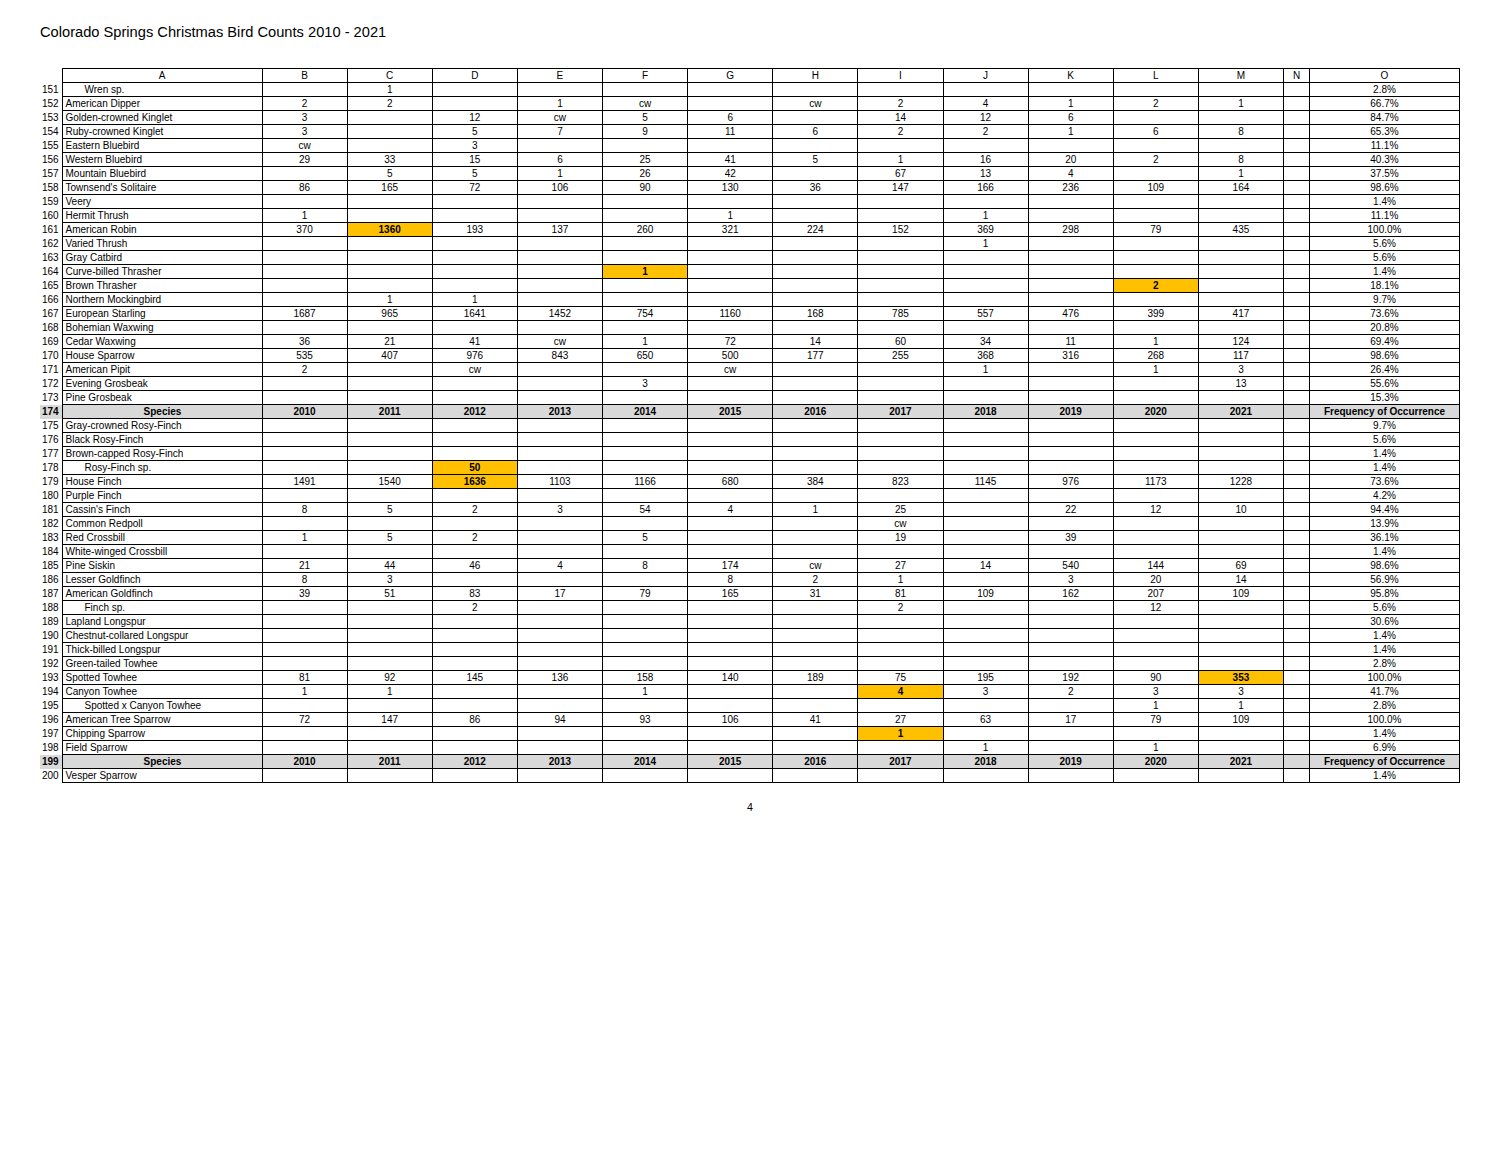Colorado Springs Christmas Bird Counts 2010 - 2021
| | A | B | C | D | E | F | G | H | I | J | K | L | M | N | O |
| --- | --- | --- | --- | --- | --- | --- | --- | --- | --- | --- | --- | --- | --- | --- | --- |
| 151 | Wren sp. | | 1 | | | | | | | | | | | | 2.8% |
| 152 | American Dipper | 2 | 2 | | 1 | cw | | cw | 2 | 4 | 1 | 2 | 1 | | 66.7% |
| 153 | Golden-crowned Kinglet | 3 | | 12 | cw | 5 | 6 | | 14 | 12 | 6 | | | | 84.7% |
| 154 | Ruby-crowned Kinglet | 3 | | 5 | 7 | 9 | 11 | 6 | 2 | 2 | 1 | 6 | 8 | | 65.3% |
| 155 | Eastern Bluebird | cw | | 3 | | | | | | | | | | | 11.1% |
| 156 | Western Bluebird | 29 | 33 | 15 | 6 | 25 | 41 | 5 | 1 | 16 | 20 | 2 | 8 | | 40.3% |
| 157 | Mountain Bluebird | | 5 | 5 | 1 | 26 | 42 | | 67 | 13 | 4 | | 1 | | 37.5% |
| 158 | Townsend's Solitaire | 86 | 165 | 72 | 106 | 90 | 130 | 36 | 147 | 166 | 236 | 109 | 164 | | 98.6% |
| 159 | Veery | | | | | | | | | | | | | | 1.4% |
| 160 | Hermit Thrush | 1 | | | | | 1 | | | 1 | | | | | 11.1% |
| 161 | American Robin | 370 | 1360 | 193 | 137 | 260 | 321 | 224 | 152 | 369 | 298 | 79 | 435 | | 100.0% |
| 162 | Varied Thrush | | | | | | | | | 1 | | | | | 5.6% |
| 163 | Gray Catbird | | | | | | | | | | | | | | 5.6% |
| 164 | Curve-billed Thrasher | | | | | 1 | | | | | | | | | 1.4% |
| 165 | Brown Thrasher | | | | | | | | | | | 2 | | | 18.1% |
| 166 | Northern Mockingbird | | 1 | 1 | | | | | | | | | | | 9.7% |
| 167 | European Starling | 1687 | 965 | 1641 | 1452 | 754 | 1160 | 168 | 785 | 557 | 476 | 399 | 417 | | 73.6% |
| 168 | Bohemian Waxwing | | | | | | | | | | | | | | 20.8% |
| 169 | Cedar Waxwing | 36 | 21 | 41 | cw | 1 | 72 | 14 | 60 | 34 | 11 | 1 | 124 | | 69.4% |
| 170 | House Sparrow | 535 | 407 | 976 | 843 | 650 | 500 | 177 | 255 | 368 | 316 | 268 | 117 | | 98.6% |
| 171 | American Pipit | 2 | | cw | | | cw | | | 1 | | 1 | 3 | | 26.4% |
| 172 | Evening Grosbeak | | | | | 3 | | | | | | | 13 | | 55.6% |
| 173 | Pine Grosbeak | | | | | | | | | | | | | | 15.3% |
| 174 | Species | 2010 | 2011 | 2012 | 2013 | 2014 | 2015 | 2016 | 2017 | 2018 | 2019 | 2020 | 2021 | | Frequency of Occurrence |
| 175 | Gray-crowned Rosy-Finch | | | | | | | | | | | | | | 9.7% |
| 176 | Black Rosy-Finch | | | | | | | | | | | | | | 5.6% |
| 177 | Brown-capped Rosy-Finch | | | | | | | | | | | | | | 1.4% |
| 178 | Rosy-Finch sp. | | | 50 | | | | | | | | | | | 1.4% |
| 179 | House Finch | 1491 | 1540 | 1636 | 1103 | 1166 | 680 | 384 | 823 | 1145 | 976 | 1173 | 1228 | | 73.6% |
| 180 | Purple Finch | | | | | | | | | | | | | | 4.2% |
| 181 | Cassin's Finch | 8 | 5 | 2 | 3 | 54 | 4 | 1 | 25 | | 22 | 12 | 10 | | 94.4% |
| 182 | Common Redpoll | | | | | | | | cw | | | | | | 13.9% |
| 183 | Red Crossbill | 1 | 5 | 2 | | 5 | | | 19 | | 39 | | | | 36.1% |
| 184 | White-winged Crossbill | | | | | | | | | | | | | | 1.4% |
| 185 | Pine Siskin | 21 | 44 | 46 | 4 | 8 | 174 | cw | 27 | 14 | 540 | 144 | 69 | | 98.6% |
| 186 | Lesser Goldfinch | 8 | 3 | | | | 8 | 2 | 1 | | 3 | 20 | 14 | | 56.9% |
| 187 | American Goldfinch | 39 | 51 | 83 | 17 | 79 | 165 | 31 | 81 | 109 | 162 | 207 | 109 | | 95.8% |
| 188 | Finch sp. | | | 2 | | | | | 2 | | | 12 | | | 5.6% |
| 189 | Lapland Longspur | | | | | | | | | | | | | | 30.6% |
| 190 | Chestnut-collared Longspur | | | | | | | | | | | | | | 1.4% |
| 191 | Thick-billed Longspur | | | | | | | | | | | | | | 1.4% |
| 192 | Green-tailed Towhee | | | | | | | | | | | | | | 2.8% |
| 193 | Spotted Towhee | 81 | 92 | 145 | 136 | 158 | 140 | 189 | 75 | 195 | 192 | 90 | 353 | | 100.0% |
| 194 | Canyon Towhee | 1 | 1 | | | 1 | | | 4 | 3 | 2 | 3 | 3 | | 41.7% |
| 195 | Spotted x Canyon Towhee | | | | | | | | | | | 1 | 1 | | 2.8% |
| 196 | American Tree Sparrow | 72 | 147 | 86 | 94 | 93 | 106 | 41 | 27 | 63 | 17 | 79 | 109 | | 100.0% |
| 197 | Chipping Sparrow | | | | | | | | 1 | | | | | | 1.4% |
| 198 | Field Sparrow | | | | | | | | | 1 | | 1 | | | 6.9% |
| 199 | Species | 2010 | 2011 | 2012 | 2013 | 2014 | 2015 | 2016 | 2017 | 2018 | 2019 | 2020 | 2021 | | Frequency of Occurrence |
| 200 | Vesper Sparrow | | | | | | | | | | | | | | 1.4% |
4